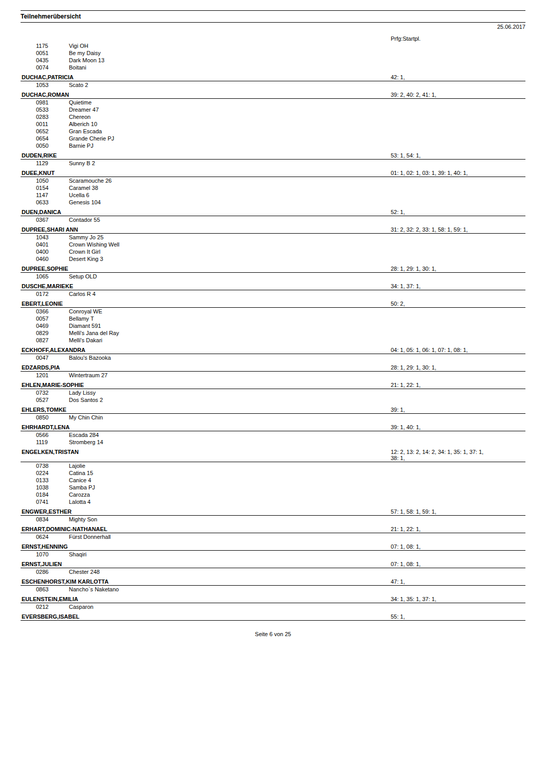Teilnehmerübersicht
25.06.2017
| | | Prfg:Startpl. |
| 1175 | Vigi OH | |
| 0051 | Be my Daisy | |
| 0435 | Dark Moon 13 | |
| 0074 | Boitani | |
| DUCHAC,PATRICIA | 42: 1, |
| 1053 | Scato 2 | |
| DUCHAC,ROMAN | 39: 2, 40: 2, 41: 1, |
| 0981 | Quietime | |
| 0533 | Dreamer 47 | |
| 0283 | Chereon | |
| 0011 | Alberich 10 | |
| 0652 | Gran Escada | |
| 0654 | Grande Cherie PJ | |
| 0050 | Barnie PJ | |
| DUDEN,RIKE | 53: 1, 54: 1, |
| 1129 | Sunny B 2 | |
| DUEE,KNUT | 01: 1, 02: 1, 03: 1, 39: 1, 40: 1, |
| 1050 | Scaramouche 26 | |
| 0154 | Caramel 38 | |
| 1147 | Ucella 6 | |
| 0633 | Genesis 104 | |
| DUEN,DANICA | 52: 1, |
| 0367 | Contador 55 | |
| DUPREE,SHARI ANN | 31: 2, 32: 2, 33: 1, 58: 1, 59: 1, |
| 1043 | Sammy Jo 25 | |
| 0401 | Crown Wishing Well | |
| 0400 | Crown It Girl | |
| 0460 | Desert King 3 | |
| DUPREE,SOPHIE | 28: 1, 29: 1, 30: 1, |
| 1065 | Setup OLD | |
| DUSCHE,MARIEKE | 34: 1, 37: 1, |
| 0172 | Carlos R 4 | |
| EBERT,LEONIE | 50: 2, |
| 0366 | Conroyal WE | |
| 0057 | Bellamy T | |
| 0469 | Diamant 591 | |
| 0829 | Melli's Jana del Ray | |
| 0827 | Melli's Dakari | |
| ECKHOFF,ALEXANDRA | 04: 1, 05: 1, 06: 1, 07: 1, 08: 1, |
| 0047 | Balou's Bazooka | |
| EDZARDS,PIA | 28: 1, 29: 1, 30: 1, |
| 1201 | Wintertraum 27 | |
| EHLEN,MARIE-SOPHIE | 21: 1, 22: 1, |
| 0732 | Lady Lissy | |
| 0527 | Dos Santos 2 | |
| EHLERS,TOMKE | 39: 1, |
| 0850 | My Chin Chin | |
| EHRHARDT,LENA | 39: 1, 40: 1, |
| 0566 | Escada 284 | |
| 1119 | Stromberg 14 | |
| ENGELKEN,TRISTAN | 12: 2, 13: 2, 14: 2, 34: 1, 35: 1, 37: 1, 38: 1, |
| 0738 | Lajolie | |
| 0224 | Catina 15 | |
| 0133 | Canice 4 | |
| 1038 | Samba PJ | |
| 0184 | Carozza | |
| 0741 | Lalotta 4 | |
| ENGWER,ESTHER | 57: 1, 58: 1, 59: 1, |
| 0834 | Mighty Son | |
| ERHART,DOMINIC-NATHANAEL | 21: 1, 22: 1, |
| 0624 | Fürst Donnerhall | |
| ERNST,HENNING | 07: 1, 08: 1, |
| 1070 | Shaqiri | |
| ERNST,JULIEN | 07: 1, 08: 1, |
| 0286 | Chester 248 | |
| ESCHENHORST,KIM KARLOTTA | 47: 1, |
| 0863 | Nancho`s Naketano | |
| EULENSTEIN,EMILIA | 34: 1, 35: 1, 37: 1, |
| 0212 | Casparon | |
| EVERSBERG,ISABEL | 55: 1, |
Seite 6 von 25